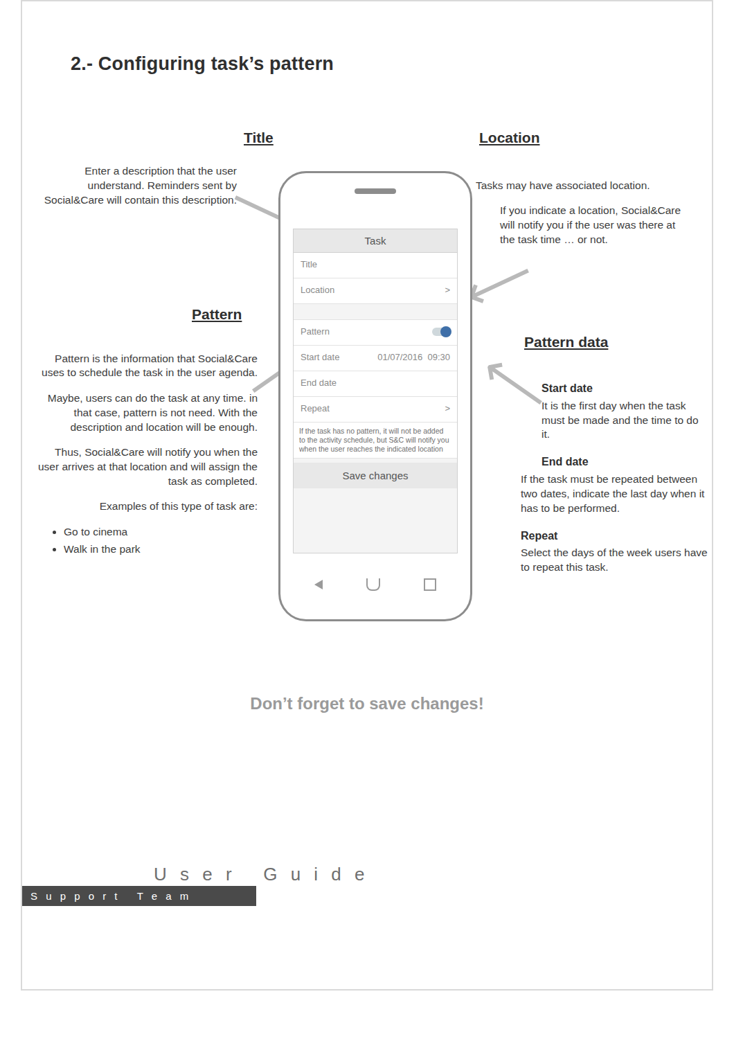2.- Configuring task’s pattern
Title
Enter a description that the user understand. Reminders sent by Social&Care will contain this description.
Location
Tasks may have associated location.
If you indicate a location, Social&Care will notify you if the user was there at the task time … or not.
Pattern
Pattern is the information that Social&Care uses to schedule the task in the user agenda.
Maybe, users can do the task at any time. in that case, pattern is not need. With the description and location will be enough.
Thus, Social&Care will notify you when the user arrives at that location and will assign the task as completed.
Examples of this type of task are:
Go to cinema
Walk in the park
Pattern data
Start date
It is the first day when the task must be made and the time to do it.
End date
If the task must be repeated between two dates, indicate the last day when it has to be performed.
Repeat
Select the days of the week users have to repeat this task.
⟶
⟶
⟶
⟶
Task
Title
Location>
Pattern
Start date01/07/2016 09:30
End date
Repeat>
If the task has no pattern, it will not be added to the activity schedule, but S&C will notify you when the user reaches the indicated location
Save changes
Don’t forget to save changes!
U s e r G u i d e
S u p p o r t T e a m